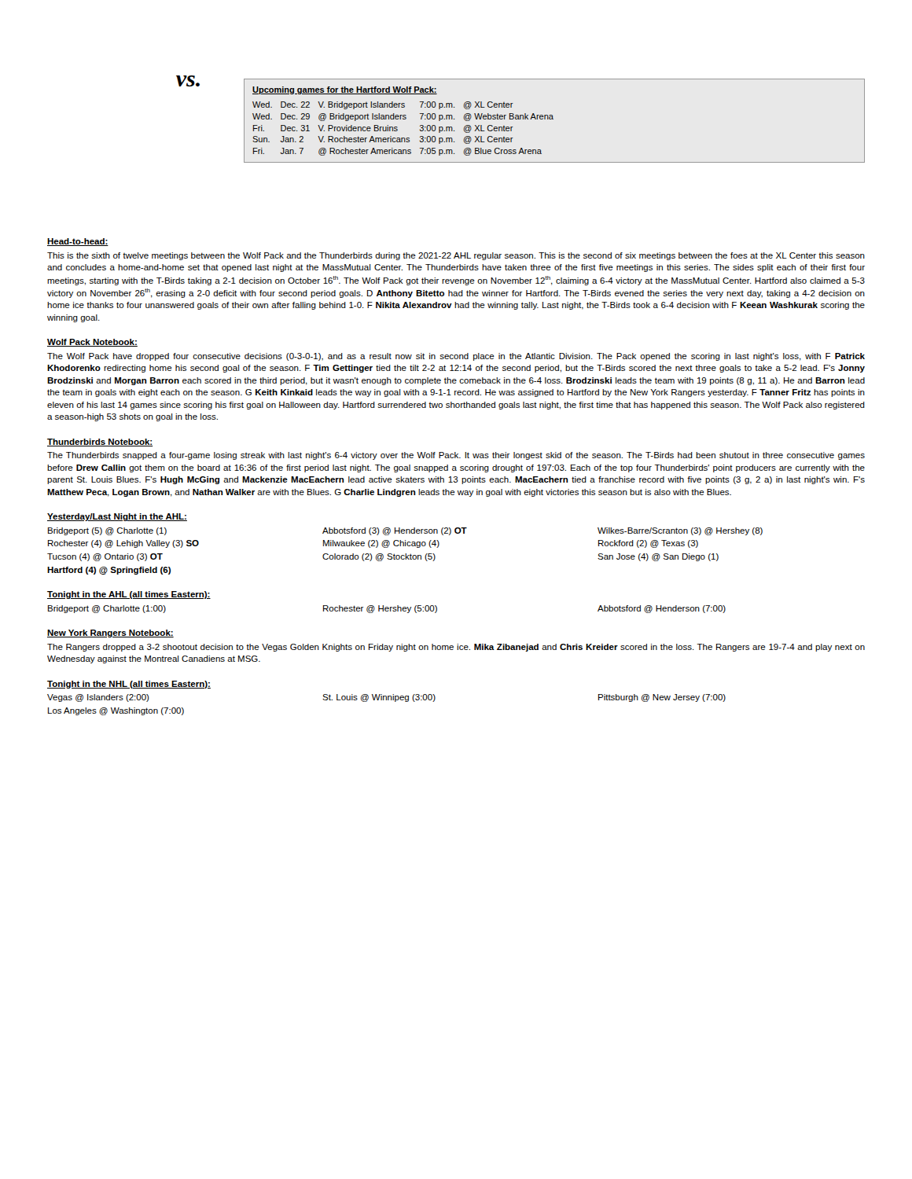vs.
Upcoming games for the Hartford Wolf Pack:
| Wed. | Dec. 22 | V. Bridgeport Islanders | 7:00 p.m. | @ XL Center |
| Wed. | Dec. 29 | @ Bridgeport Islanders | 7:00 p.m. | @ Webster Bank Arena |
| Fri. | Dec. 31 | V. Providence Bruins | 3:00 p.m. | @ XL Center |
| Sun. | Jan. 2 | V. Rochester Americans | 3:00 p.m. | @ XL Center |
| Fri. | Jan. 7 | @ Rochester Americans | 7:05 p.m. | @ Blue Cross Arena |
Head-to-head:
This is the sixth of twelve meetings between the Wolf Pack and the Thunderbirds during the 2021-22 AHL regular season. This is the second of six meetings between the foes at the XL Center this season and concludes a home-and-home set that opened last night at the MassMutual Center. The Thunderbirds have taken three of the first five meetings in this series. The sides split each of their first four meetings, starting with the T-Birds taking a 2-1 decision on October 16th. The Wolf Pack got their revenge on November 12th, claiming a 6-4 victory at the MassMutual Center. Hartford also claimed a 5-3 victory on November 26th, erasing a 2-0 deficit with four second period goals. D Anthony Bitetto had the winner for Hartford. The T-Birds evened the series the very next day, taking a 4-2 decision on home ice thanks to four unanswered goals of their own after falling behind 1-0. F Nikita Alexandrov had the winning tally. Last night, the T-Birds took a 6-4 decision with F Keean Washkurak scoring the winning goal.
Wolf Pack Notebook:
The Wolf Pack have dropped four consecutive decisions (0-3-0-1), and as a result now sit in second place in the Atlantic Division. The Pack opened the scoring in last night's loss, with F Patrick Khodorenko redirecting home his second goal of the season. F Tim Gettinger tied the tilt 2-2 at 12:14 of the second period, but the T-Birds scored the next three goals to take a 5-2 lead. F's Jonny Brodzinski and Morgan Barron each scored in the third period, but it wasn't enough to complete the comeback in the 6-4 loss. Brodzinski leads the team with 19 points (8 g, 11 a). He and Barron lead the team in goals with eight each on the season. G Keith Kinkaid leads the way in goal with a 9-1-1 record. He was assigned to Hartford by the New York Rangers yesterday. F Tanner Fritz has points in eleven of his last 14 games since scoring his first goal on Halloween day. Hartford surrendered two shorthanded goals last night, the first time that has happened this season. The Wolf Pack also registered a season-high 53 shots on goal in the loss.
Thunderbirds Notebook:
The Thunderbirds snapped a four-game losing streak with last night's 6-4 victory over the Wolf Pack. It was their longest skid of the season. The T-Birds had been shutout in three consecutive games before Drew Callin got them on the board at 16:36 of the first period last night. The goal snapped a scoring drought of 197:03. Each of the top four Thunderbirds' point producers are currently with the parent St. Louis Blues. F's Hugh McGing and Mackenzie MacEachern lead active skaters with 13 points each. MacEachern tied a franchise record with five points (3 g, 2 a) in last night's win. F's Matthew Peca, Logan Brown, and Nathan Walker are with the Blues. G Charlie Lindgren leads the way in goal with eight victories this season but is also with the Blues.
Yesterday/Last Night in the AHL:
Bridgeport (5) @ Charlotte (1)
Abbotsford (3) @ Henderson (2) OT
Wilkes-Barre/Scranton (3) @ Hershey (8)
Rochester (4) @ Lehigh Valley (3) SO
Milwaukee (2) @ Chicago (4)
Rockford (2) @ Texas (3)
Tucson (4) @ Ontario (3) OT
Colorado (2) @ Stockton (5)
San Jose (4) @ San Diego (1)
Hartford (4) @ Springfield (6)
Tonight in the AHL (all times Eastern):
Bridgeport @ Charlotte (1:00)
Rochester @ Hershey (5:00)
Abbotsford @ Henderson (7:00)
New York Rangers Notebook:
The Rangers dropped a 3-2 shootout decision to the Vegas Golden Knights on Friday night on home ice. Mika Zibanejad and Chris Kreider scored in the loss. The Rangers are 19-7-4 and play next on Wednesday against the Montreal Canadiens at MSG.
Tonight in the NHL (all times Eastern):
Vegas @ Islanders (2:00)
St. Louis @ Winnipeg (3:00)
Pittsburgh @ New Jersey (7:00)
Los Angeles @ Washington (7:00)